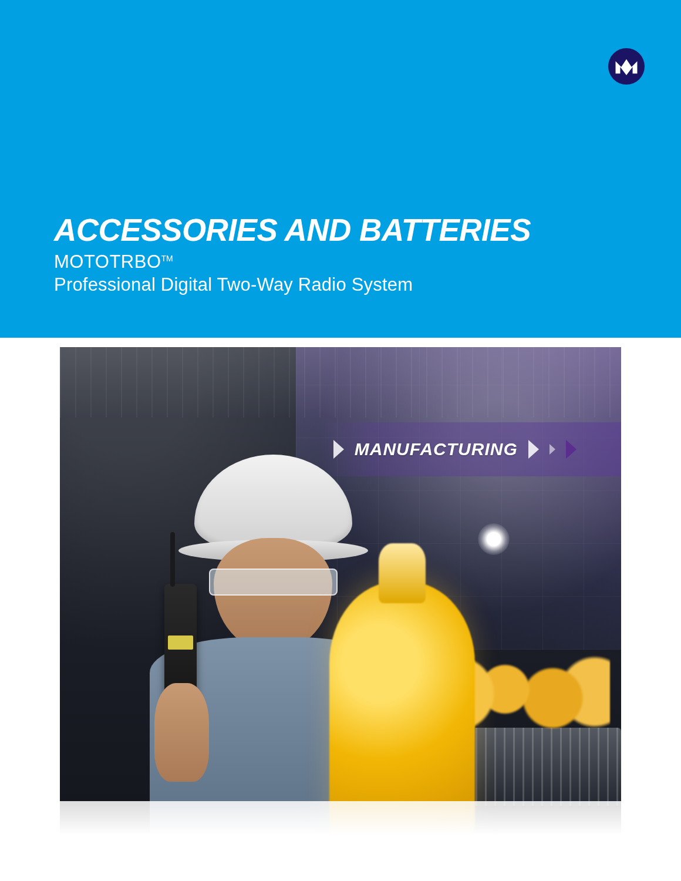Accessories and Batteries
MOTOTRBOTM
Professional Digital Two-Way Radio System
Manufacturing
Manufacturing